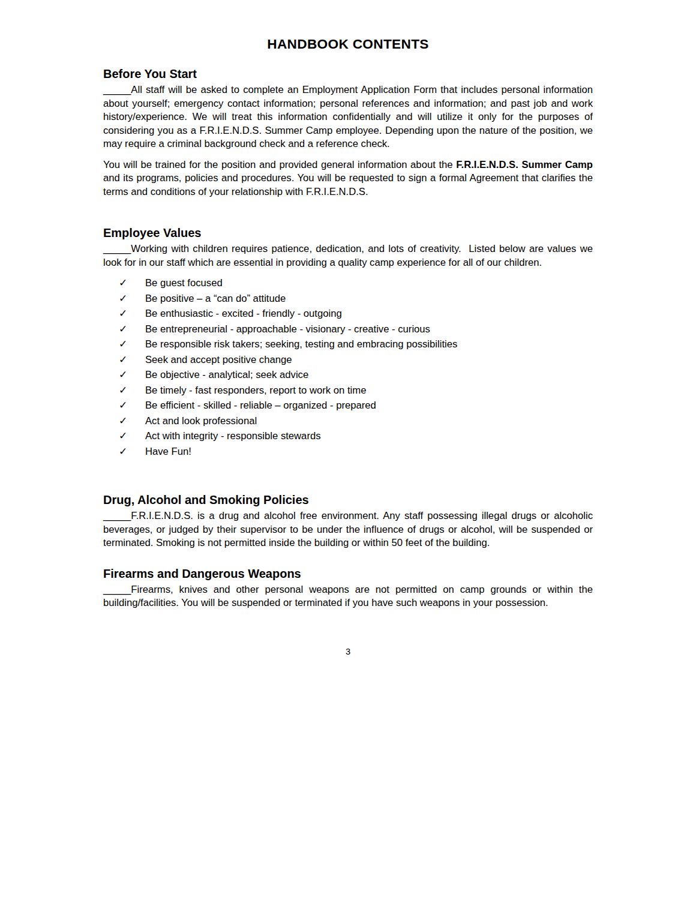HANDBOOK CONTENTS
Before You Start
All staff will be asked to complete an Employment Application Form that includes personal information about yourself; emergency contact information; personal references and information; and past job and work history/experience. We will treat this information confidentially and will utilize it only for the purposes of considering you as a F.R.I.E.N.D.S. Summer Camp employee. Depending upon the nature of the position, we may require a criminal background check and a reference check.
You will be trained for the position and provided general information about the F.R.I.E.N.D.S. Summer Camp and its programs, policies and procedures. You will be requested to sign a formal Agreement that clarifies the terms and conditions of your relationship with F.R.I.E.N.D.S.
Employee Values
Working with children requires patience, dedication, and lots of creativity. Listed below are values we look for in our staff which are essential in providing a quality camp experience for all of our children.
Be guest focused
Be positive – a “can do” attitude
Be enthusiastic - excited - friendly - outgoing
Be entrepreneurial - approachable - visionary - creative - curious
Be responsible risk takers; seeking, testing and embracing possibilities
Seek and accept positive change
Be objective - analytical; seek advice
Be timely - fast responders, report to work on time
Be efficient - skilled - reliable – organized - prepared
Act and look professional
Act with integrity - responsible stewards
Have Fun!
Drug, Alcohol and Smoking Policies
F.R.I.E.N.D.S. is a drug and alcohol free environment. Any staff possessing illegal drugs or alcoholic beverages, or judged by their supervisor to be under the influence of drugs or alcohol, will be suspended or terminated. Smoking is not permitted inside the building or within 50 feet of the building.
Firearms and Dangerous Weapons
Firearms, knives and other personal weapons are not permitted on camp grounds or within the building/facilities. You will be suspended or terminated if you have such weapons in your possession.
3